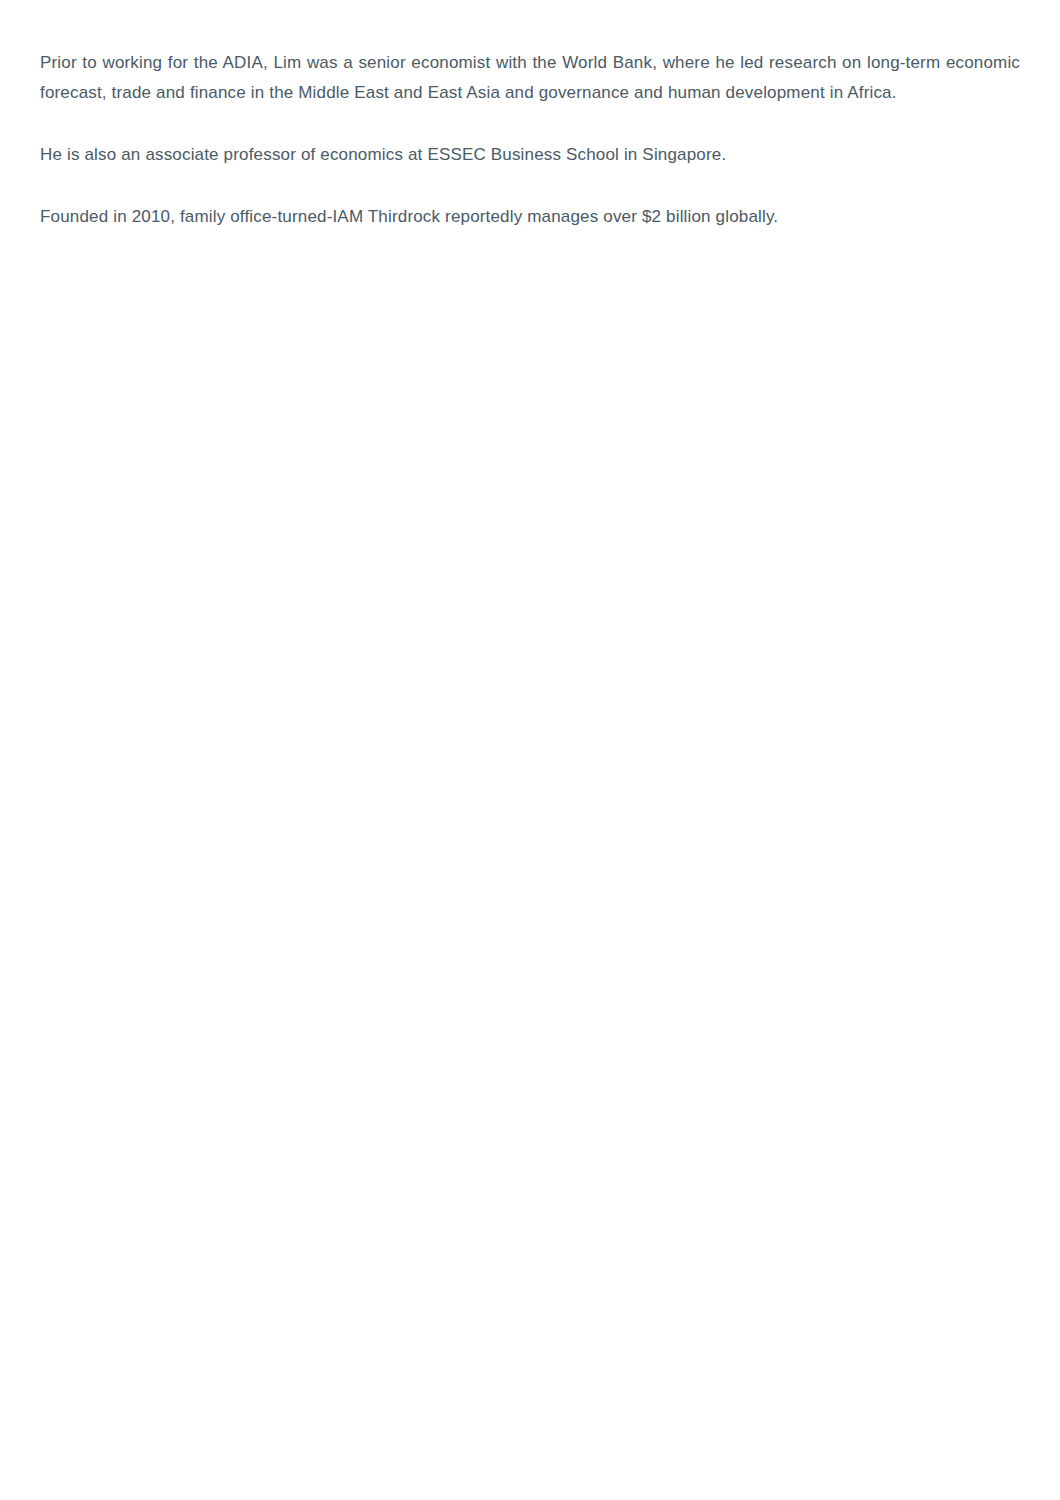Prior to working for the ADIA, Lim was a senior economist with the World Bank, where he led research on long-term economic forecast, trade and finance in the Middle East and East Asia and governance and human development in Africa.
He is also an associate professor of economics at ESSEC Business School in Singapore.
Founded in 2010, family office-turned-IAM Thirdrock reportedly manages over $2 billion globally.